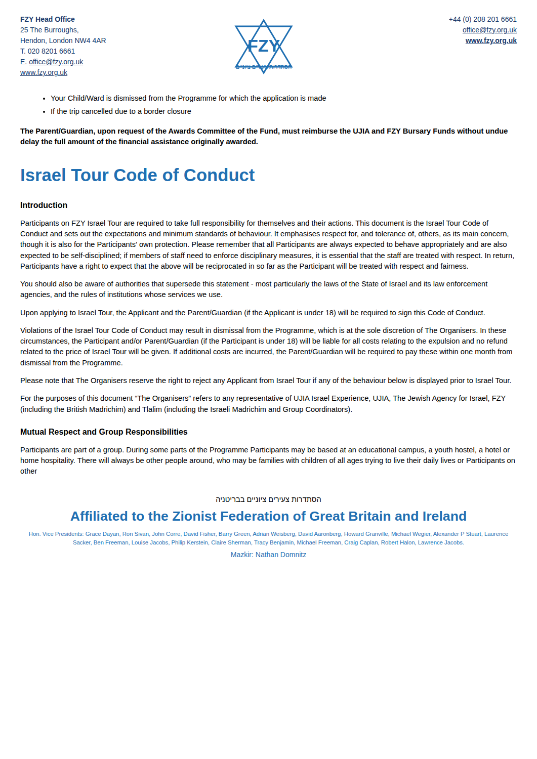FZY Head Office
25 The Burroughs,
Hendon, London NW4 4AR
T. 020 8201 6661
E. office@fzy.org.uk
www.fzy.org.uk
FZY הסתדרות צעירים ציוניים
+44 (0) 208 201 6661
office@fzy.org.uk
www.fzy.org.uk
Your Child/Ward is dismissed from the Programme for which the application is made
If the trip cancelled due to a border closure
The Parent/Guardian, upon request of the Awards Committee of the Fund, must reimburse the UJIA and FZY Bursary Funds without undue delay the full amount of the financial assistance originally awarded.
Israel Tour Code of Conduct
Introduction
Participants on FZY Israel Tour are required to take full responsibility for themselves and their actions. This document is the Israel Tour Code of Conduct and sets out the expectations and minimum standards of behaviour. It emphasises respect for, and tolerance of, others, as its main concern, though it is also for the Participants’ own protection. Please remember that all Participants are always expected to behave appropriately and are also expected to be self-disciplined; if members of staff need to enforce disciplinary measures, it is essential that the staff are treated with respect. In return, Participants have a right to expect that the above will be reciprocated in so far as the Participant will be treated with respect and fairness.
You should also be aware of authorities that supersede this statement - most particularly the laws of the State of Israel and its law enforcement agencies, and the rules of institutions whose services we use.
Upon applying to Israel Tour, the Applicant and the Parent/Guardian (if the Applicant is under 18) will be required to sign this Code of Conduct.
Violations of the Israel Tour Code of Conduct may result in dismissal from the Programme, which is at the sole discretion of The Organisers. In these circumstances, the Participant and/or Parent/Guardian (if the Participant is under 18) will be liable for all costs relating to the expulsion and no refund related to the price of Israel Tour will be given. If additional costs are incurred, the Parent/Guardian will be required to pay these within one month from dismissal from the Programme.
Please note that The Organisers reserve the right to reject any Applicant from Israel Tour if any of the behaviour below is displayed prior to Israel Tour.
For the purposes of this document “The Organisers” refers to any representative of UJIA Israel Experience, UJIA, The Jewish Agency for Israel, FZY (including the British Madrichim) and Tlalim (including the Israeli Madrichim and Group Coordinators).
Mutual Respect and Group Responsibilities
Participants are part of a group. During some parts of the Programme Participants may be based at an educational campus, a youth hostel, a hotel or home hospitality. There will always be other people around, who may be families with children of all ages trying to live their daily lives or Participants on other
הסתדרות צעירים ציוניים בבריטניה
Affiliated to the Zionist Federation of Great Britain and Ireland
Hon. Vice Presidents: Grace Dayan, Ron Sivan, John Corre, David Fisher, Barry Green, Adrian Weisberg, David Aaronberg, Howard Granville, Michael Wegier, Alexander P Stuart, Laurence Sacker, Ben Freeman, Louise Jacobs, Philip Kerstein, Claire Sherman, Tracy Benjamin, Michael Freeman, Craig Caplan, Robert Halon, Lawrence Jacobs.
Mazkir: Nathan Domnitz